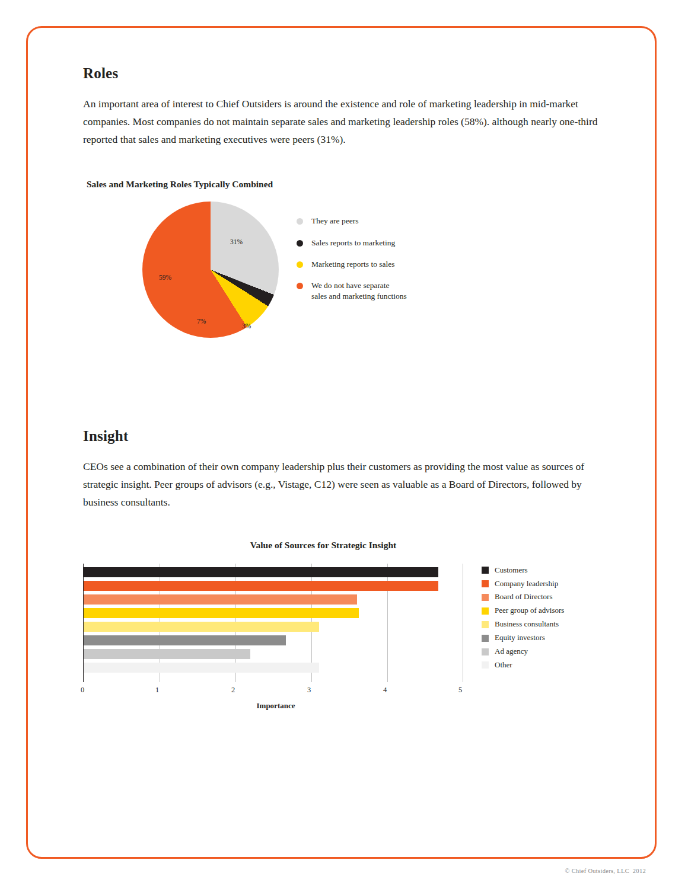Roles
An important area of interest to Chief Outsiders is around the existence and role of marketing leadership in mid-market companies. Most companies do not maintain separate sales and marketing leadership roles (58%). although nearly one-third reported that sales and marketing executives were peers (31%).
Sales and Marketing Roles Typically Combined
31% 59% 7% 3%
They are peers
Sales reports to marketing
Marketing reports to sales
We do not have separate
sales and marketing functions
Insight
CEOs see a combination of their own company leadership plus their customers as providing the most value as sources of strategic insight. Peer groups of advisors (e.g., Vistage, C12) were seen as valuable as a Board of Directors, followed by business consultants.
Value of Sources for Strategic Insight
0 1 2 3 4 5
Importance
Customers
Company leadership
Board of Directors
Peer group of advisors
Business consultants
Equity investors
Ad agency
Other
© Chief Outsiders, LLC 2012